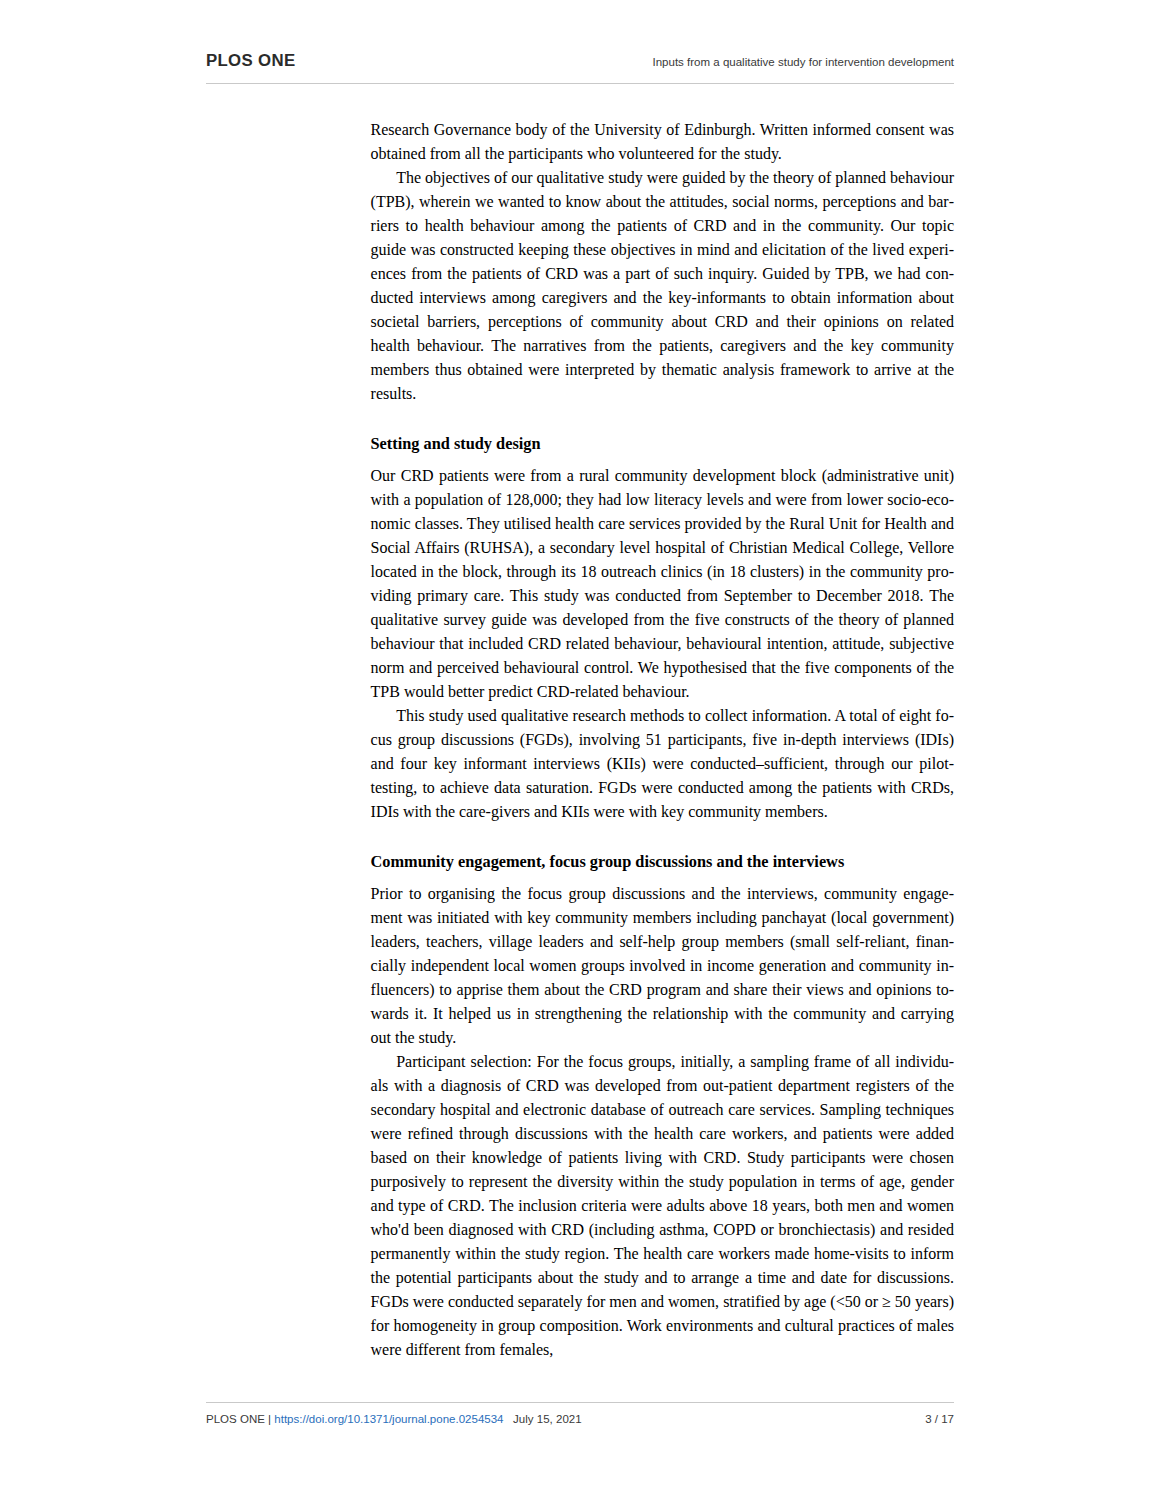PLOS ONE
Inputs from a qualitative study for intervention development
Research Governance body of the University of Edinburgh. Written informed consent was obtained from all the participants who volunteered for the study.
The objectives of our qualitative study were guided by the theory of planned behaviour (TPB), wherein we wanted to know about the attitudes, social norms, perceptions and barriers to health behaviour among the patients of CRD and in the community. Our topic guide was constructed keeping these objectives in mind and elicitation of the lived experiences from the patients of CRD was a part of such inquiry. Guided by TPB, we had conducted interviews among caregivers and the key-informants to obtain information about societal barriers, perceptions of community about CRD and their opinions on related health behaviour. The narratives from the patients, caregivers and the key community members thus obtained were interpreted by thematic analysis framework to arrive at the results.
Setting and study design
Our CRD patients were from a rural community development block (administrative unit) with a population of 128,000; they had low literacy levels and were from lower socio-economic classes. They utilised health care services provided by the Rural Unit for Health and Social Affairs (RUHSA), a secondary level hospital of Christian Medical College, Vellore located in the block, through its 18 outreach clinics (in 18 clusters) in the community providing primary care. This study was conducted from September to December 2018. The qualitative survey guide was developed from the five constructs of the theory of planned behaviour that included CRD related behaviour, behavioural intention, attitude, subjective norm and perceived behavioural control. We hypothesised that the five components of the TPB would better predict CRD-related behaviour.
This study used qualitative research methods to collect information. A total of eight focus group discussions (FGDs), involving 51 participants, five in-depth interviews (IDIs) and four key informant interviews (KIIs) were conducted–sufficient, through our pilot-testing, to achieve data saturation. FGDs were conducted among the patients with CRDs, IDIs with the care-givers and KIIs were with key community members.
Community engagement, focus group discussions and the interviews
Prior to organising the focus group discussions and the interviews, community engagement was initiated with key community members including panchayat (local government) leaders, teachers, village leaders and self-help group members (small self-reliant, financially independent local women groups involved in income generation and community influencers) to apprise them about the CRD program and share their views and opinions towards it. It helped us in strengthening the relationship with the community and carrying out the study.
Participant selection: For the focus groups, initially, a sampling frame of all individuals with a diagnosis of CRD was developed from out-patient department registers of the secondary hospital and electronic database of outreach care services. Sampling techniques were refined through discussions with the health care workers, and patients were added based on their knowledge of patients living with CRD. Study participants were chosen purposively to represent the diversity within the study population in terms of age, gender and type of CRD. The inclusion criteria were adults above 18 years, both men and women who'd been diagnosed with CRD (including asthma, COPD or bronchiectasis) and resided permanently within the study region. The health care workers made home-visits to inform the potential participants about the study and to arrange a time and date for discussions. FGDs were conducted separately for men and women, stratified by age (<50 or ≥ 50 years) for homogeneity in group composition. Work environments and cultural practices of males were different from females,
PLOS ONE | https://doi.org/10.1371/journal.pone.0254534 July 15, 2021
3 / 17